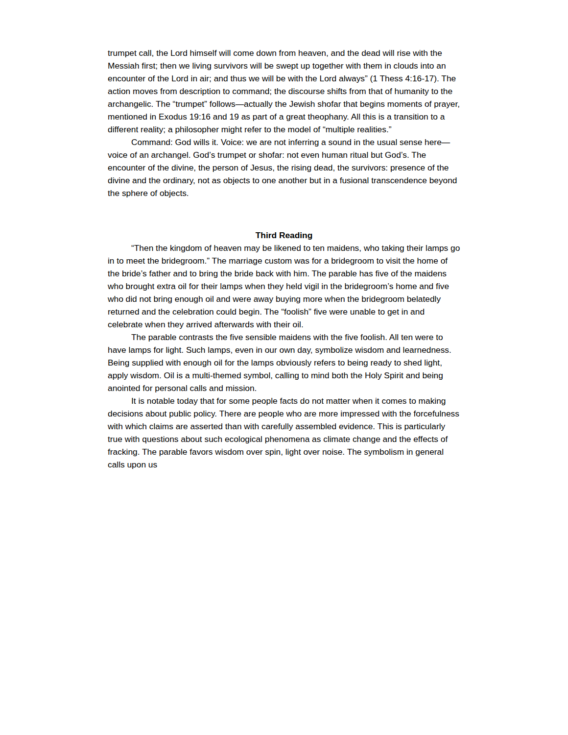trumpet call, the Lord himself will come down from heaven, and the dead will rise with the Messiah first; then we living survivors will be swept up together with them in clouds into an encounter of the Lord in air; and thus we will be with the Lord always” (1 Thess 4:16-17). The action moves from description to command; the discourse shifts from that of humanity to the archangelic. The “trumpet” follows—actually the Jewish shofar that begins moments of prayer, mentioned in Exodus 19:16 and 19 as part of a great theophany. All this is a transition to a different reality; a philosopher might refer to the model of “multiple realities.”
Command: God wills it. Voice: we are not inferring a sound in the usual sense here—voice of an archangel. God’s trumpet or shofar: not even human ritual but God’s. The encounter of the divine, the person of Jesus, the rising dead, the survivors: presence of the divine and the ordinary, not as objects to one another but in a fusional transcendence beyond the sphere of objects.
Third Reading
“Then the kingdom of heaven may be likened to ten maidens, who taking their lamps go in to meet the bridegroom.” The marriage custom was for a bridegroom to visit the home of the bride’s father and to bring the bride back with him. The parable has five of the maidens who brought extra oil for their lamps when they held vigil in the bridegroom’s home and five who did not bring enough oil and were away buying more when the bridegroom belatedly returned and the celebration could begin. The “foolish” five were unable to get in and celebrate when they arrived afterwards with their oil.
The parable contrasts the five sensible maidens with the five foolish. All ten were to have lamps for light. Such lamps, even in our own day, symbolize wisdom and learnedness. Being supplied with enough oil for the lamps obviously refers to being ready to shed light, apply wisdom. Oil is a multi-themed symbol, calling to mind both the Holy Spirit and being anointed for personal calls and mission.
It is notable today that for some people facts do not matter when it comes to making decisions about public policy. There are people who are more impressed with the forcefulness with which claims are asserted than with carefully assembled evidence. This is particularly true with questions about such ecological phenomena as climate change and the effects of fracking. The parable favors wisdom over spin, light over noise. The symbolism in general calls upon us